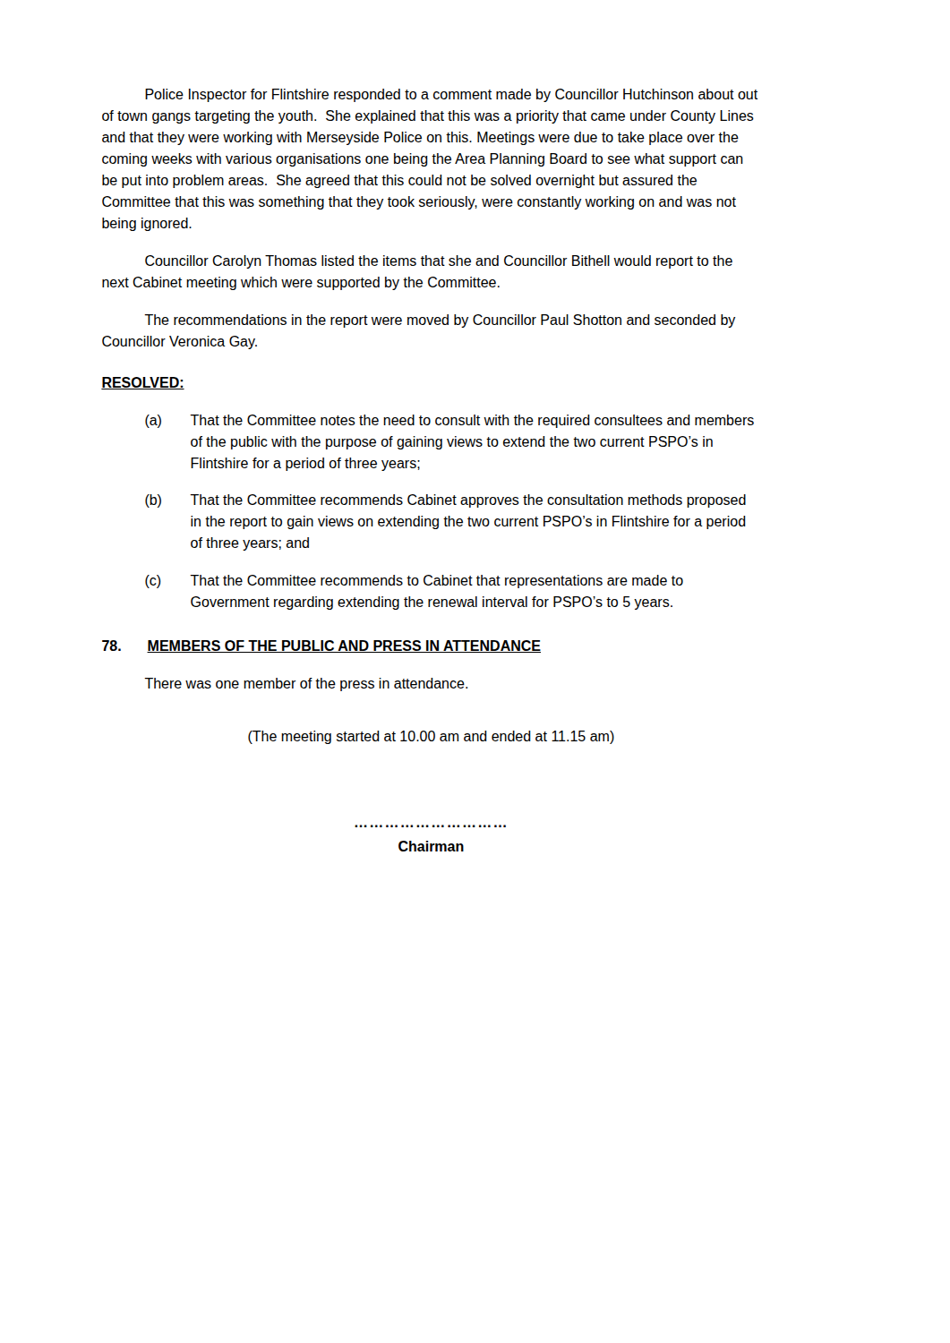Police Inspector for Flintshire responded to a comment made by Councillor Hutchinson about out of town gangs targeting the youth. She explained that this was a priority that came under County Lines and that they were working with Merseyside Police on this. Meetings were due to take place over the coming weeks with various organisations one being the Area Planning Board to see what support can be put into problem areas. She agreed that this could not be solved overnight but assured the Committee that this was something that they took seriously, were constantly working on and was not being ignored.
Councillor Carolyn Thomas listed the items that she and Councillor Bithell would report to the next Cabinet meeting which were supported by the Committee.
The recommendations in the report were moved by Councillor Paul Shotton and seconded by Councillor Veronica Gay.
RESOLVED:
(a) That the Committee notes the need to consult with the required consultees and members of the public with the purpose of gaining views to extend the two current PSPO’s in Flintshire for a period of three years;
(b) That the Committee recommends Cabinet approves the consultation methods proposed in the report to gain views on extending the two current PSPO’s in Flintshire for a period of three years; and
(c) That the Committee recommends to Cabinet that representations are made to Government regarding extending the renewal interval for PSPO’s to 5 years.
78. MEMBERS OF THE PUBLIC AND PRESS IN ATTENDANCE
There was one member of the press in attendance.
(The meeting started at 10.00 am and ended at 11.15 am)
…………………………
Chairman